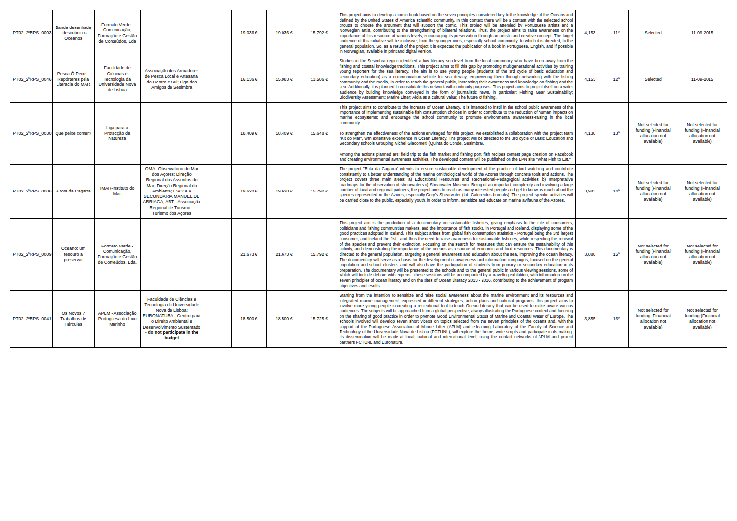| PT02_2ªRPS_0003 | Banda desenhada - descobrir os Oceanos | Formato Verde - Comunicação, Formação e Gestão de Conteúdos, Lda | | | 19.036 € | 19.036 € | 15.792 € | This project aims to develop a comic book based on the seven principles considered key to the knowledge of the Oceans and defined by the United States of America scientific community. In this context there will be a contest with the selected school groups to choose the argument that will support the comic. This project will be attended by Portuguese artists and a Norwegian artist, contributing to the strengthening of bilateral relations. Thus, the project aims to raise awareness on the importance of this resource at various levels, encouraging its preservation through an artistic and creative concept. The target audience of this initiative will be inclusive, from the younger ones, especially school community, to which it is directed, to the general population. So, as a result of the project it is expected the publication of a book in Portuguese, English, and if possible in Norwegian, available in print and digital version. | 4,153 | 11º | Selected | 11-09-2015 |
| PT02_2ªRPS_0046 | Pesca Ó Peixe - Repórteres pela Literacia do MAR | Faculdade de Ciências e Tecnologia da Universidade Nova de Lisboa | Associação dos Armadores de Pesca Local e Artesanal do Centro e Sul; Liga dos Amigos de Sesimbra | | 16.136 € | 15.983 € | 13.586 € | Studies in the Sesimbra region identified a low literacy sea level from the local community who have been away from the fishing and coastal knowledge traditions. This project aims to fill this gap by promoting multigenerational activities by training young reporters for the sea literacy. The aim is to use young people (students of the 3rd cycle of basic education and secondary education) as a communication vehicle for sea literacy, empowering them through networking with the fishing community and the media, in order to reach the general public, increasing their awareness and knowledge on fishing and the sea. Additionally, it is planned to consolidate this network with continuity purposes. This project aims to project itself on a wider audience by building knowledge conveyed in the form of journalistic news, in particular: Fishing Gear Sustainability; Biodiversity Assessment; Marine Litter; Aiola as a cultural value; The future of fishing. | 4,153 | 12º | Selected | 11-09-2015 |
| PT02_2ªRPS_0030 | Que peixe comer? | Liga para a Protecção da Natureza | | | 18.409 € | 18.409 € | 15.648 € | This project aims to contribute to the increase of Ocean Literacy. It is intended to instil in the school public awareness of the importance of implementing sustainable fish consumption choices in order to contribute to the reduction of human impacts on marine ecosystems; and encourage the school community to promote environmental awareness-raising in the local community. To strengthen the effectiveness of the actions envisaged for this project, we established a collaboration with the project team "Kit do Mar", with extensive experience in Ocean Literacy. The project will be directed to the 3rd cycle of Basic Education and Secondary schools Grouping Michel Giacometti (Quinta do Conde, Sesimbra). Among the actions planned are: field trip to the fish market and fishing port, fish recipes contest page creation on Facebook and creating environmental awareness activities. The developed content will be published on the LPN site "What Fish to Eat." | 4,138 | 13º | Not selected for funding (Financial allocation not available) | Not selected for funding (Financial allocation not available) |
| PT02_2ªRPS_0006 | A rota da Cagarra | IMAR-Instituto do Mar | OMA- Observatório do Mar dos Açores; Direção Regional dos Assuntos do Mar; Direção Regional do Ambiente; ESCOLA SECUNDÁRIA MANUEL DE ARRIAGA; ART - Associação Regional de Turismo – Turismo dos Açores | | 19.620 € | 19.620 € | 15.792 € | The project "Rota da Cagarra" intends to ensure sustainable development of the practice of bird watching and contribute consistently to a better understanding of the marine ornithological world of the Azores through concrete tools and actions. The project covers three main areas: a) Educational Resources and Recreational-Pedagogical activities, b) Interpretative roadmaps for the observation of shearwaters c) Shearwater Museum. Being of an important complexity and involving a large number of local and regional partners, the project aims to reach as many interested people and get to know as much about the species represented in the Azores, especially Cory's Shearwater (lat. Calonectris borealis). The project specific activities will be carried close to the public, especially youth, in order to inform, sensitize and educate on marine avifauna of the Azores. | 3,943 | 14º | Not selected for funding (Financial allocation not available) | Not selected for funding (Financial allocation not available) |
| PT02_2ªRPS_0009 | Oceano: um tesouro a preservar | Formato Verde - Comunicação, Formação e Gestão de Conteúdos, Lda. | | | 21.673 € | 21.673 € | 15.792 € | This project aim is the production of a documentary on sustainable fisheries, giving emphasis to the role of consumers, politicians and fishing communities makers, and the importance of fish stocks, in Portugal and Iceland, displaying some of the good practices adopted in Iceland. This subject arises from global fish consumption statistics - Portugal being the 3rd largest consumer, and Iceland the 1st - and thus the need to raise awareness for sustainable fisheries, while respecting the renewal of the species and prevent their extinction. Focusing on the search for measures that can ensure the sustainability of this activity, and demonstrating the importance of the oceans as a source of economic and food resources. This documentary is directed to the general population, targeting a general awareness and education about the sea, improving the ocean literacy. The documentary will serve as a basis for the development of awareness and information campaigns, focused on the general population and school clusters, and will also have the participation of students from primary or secondary education in its preparation. The documentary will be presented to the schools and to the general public in various viewing sessions, some of which will include debate with experts. These sessions will be accompanied by a traveling exhibition, with information on the seven principles of ocean literacy and on the sites of Ocean Literacy 2013 - 2016, contributing to the achievement of program objectives and results. | 3,888 | 15º | Not selected for funding (Financial allocation not available) | Not selected for funding (Financial allocation not available) |
| PT02_2ªRPS_0041 | Os Novos 7 Trabalhos de Hércules | APLM - Associação Portuguesa do Lixo Marinho | Faculdade de Ciências e Tecnologia da Universidade Nova de Lisboa; EURONATURA - Centro para o Direito Ambiental e Desenvolvimento Sustentado - do not participate in the budget | | 18.500 € | 18.500 € | 15.725 € | Starting from the intention to sensitize and raise social awareness about the marine environment and its resources and integrated marine management, expressed in different strategies, action plans and national programs, this project aims to involve more young people in creating a recreational tool to teach Ocean Literacy that can be used to make aware various audiences. The subjects will be approached from a global perspective, always illustrating the Portuguese context and focusing on the sharing of good practice in order to promote Good Environmental Status of Marine and Coastal Water of Europe. The schools involved will develop seven short videos on topics selected from the seven principles of the oceans and, with the support of the Portuguese Association of Marine Litter (APLM) and e.learning Laboratory of the Faculty of Science and Technology of the Universidade Nova de Lisboa (FCTUNL), will explore the theme, write scripts and participate in its making. Its dissemination will be made at local, national and international level, using the contact networks of APLM and project partners FCTUNL and Euronatura. | 3,855 | 16º | Not selected for funding (Financial allocation not available) | Not selected for funding (Financial allocation not available) |